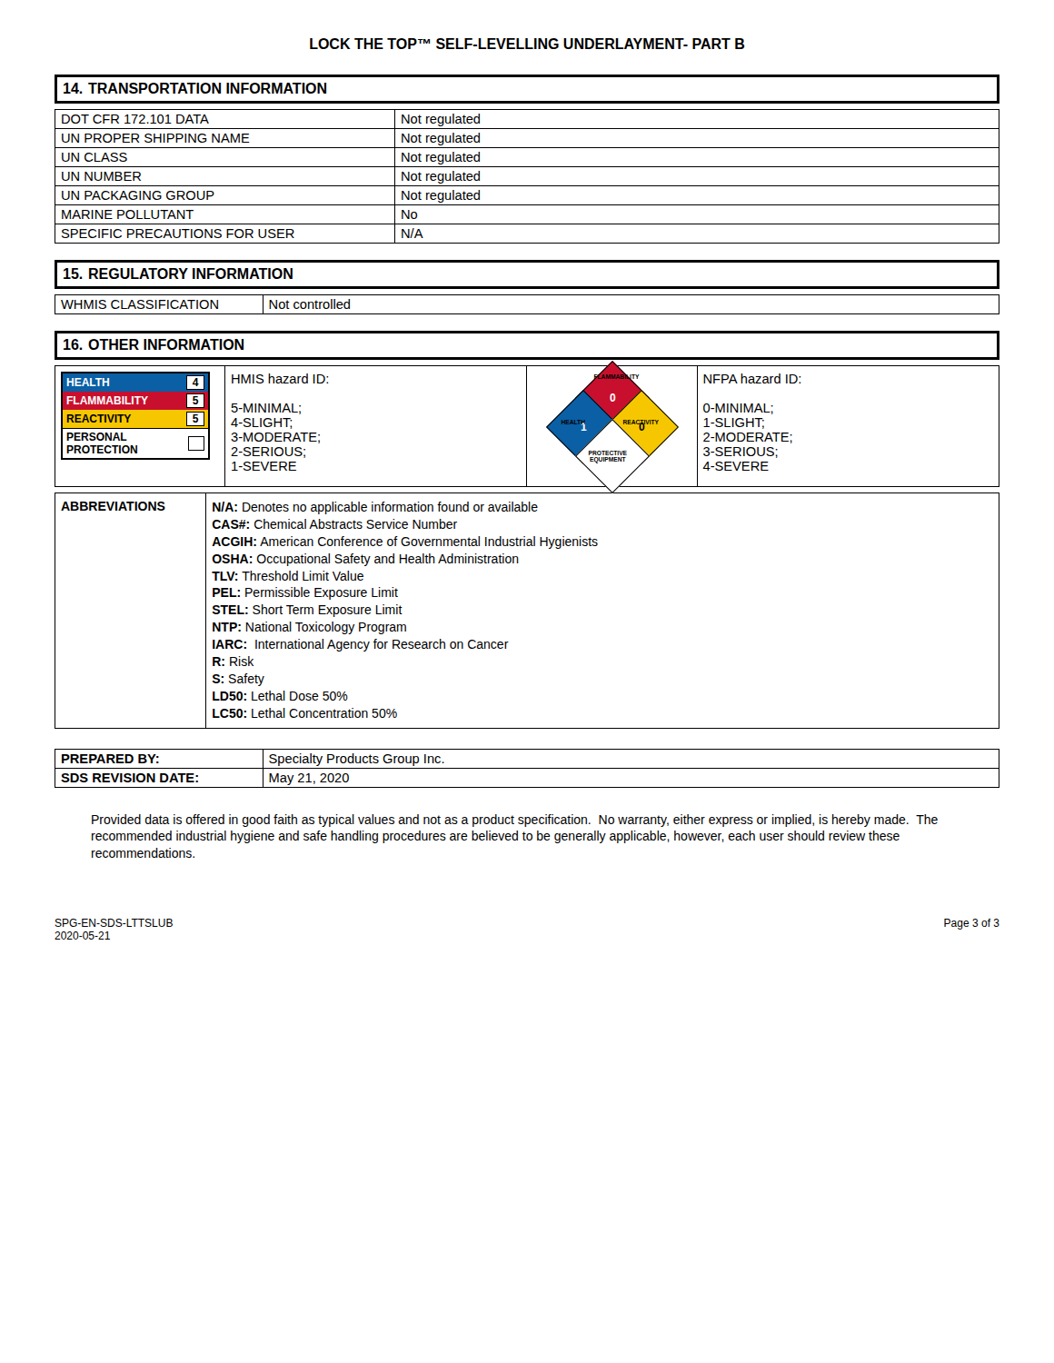LOCK THE TOP™ SELF-LEVELLING UNDERLAYMENT- PART B
14. TRANSPORTATION INFORMATION
| DOT CFR 172.101 DATA | Not regulated |
| UN PROPER SHIPPING NAME | Not regulated |
| UN CLASS | Not regulated |
| UN NUMBER | Not regulated |
| UN PACKAGING GROUP | Not regulated |
| MARINE POLLUTANT | No |
| SPECIFIC PRECAUTIONS FOR USER | N/A |
15. REGULATORY INFORMATION
| WHMIS CLASSIFICATION | Not controlled |
16. OTHER INFORMATION
| HEALTH 4 FLAMMABILITY 5 REACTIVITY 5 PERSONAL PROTECTION | HMIS hazard ID: 5-MINIMAL; 4-SLIGHT; 3-MODERATE; 2-SERIOUS; 1-SEVERE | 0 1 0 FLAMMABILITY HEALTH REACTIVITY PROTECTIVE EQUIPMENT | NFPA hazard ID: 0-MINIMAL; 1-SLIGHT; 2-MODERATE; 3-SERIOUS; 4-SEVERE |
| ABBREVIATIONS | N/A: Denotes no applicable information found or available CAS#: Chemical Abstracts Service Number ACGIH: American Conference of Governmental Industrial Hygienists OSHA: Occupational Safety and Health Administration TLV: Threshold Limit Value PEL: Permissible Exposure Limit STEL: Short Term Exposure Limit NTP: National Toxicology Program IARC: International Agency for Research on Cancer R: Risk S: Safety LD50: Lethal Dose 50% LC50: Lethal Concentration 50% |
| PREPARED BY: | Specialty Products Group Inc. |
| SDS REVISION DATE: | May 21, 2020 |
Provided data is offered in good faith as typical values and not as a product specification. No warranty, either express or implied, is hereby made. The recommended industrial hygiene and safe handling procedures are believed to be generally applicable, however, each user should review these recommendations.
SPG-EN-SDS-LTTSLUB
2020-05-21
Page 3 of 3